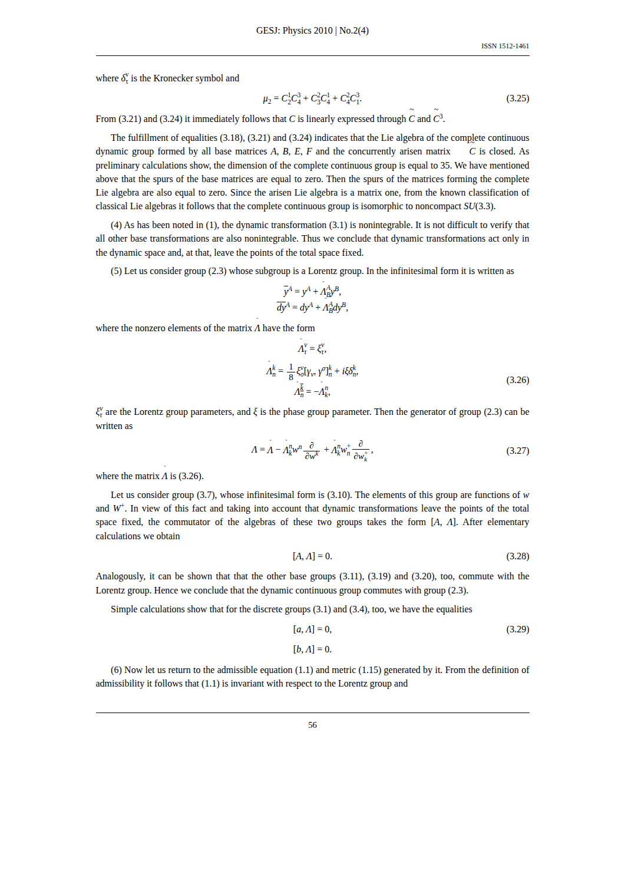GESJ: Physics 2010 | No.2(4)
ISSN 1512-1461
where δντ is the Kronecker symbol and
μ2 = C 12 C 34 + C 23 C 14 + C 24 C 31.
(3.25)
From (3.21) and (3.24) it immediately follows that C is linearly expressed through C and C3.
The fulfillment of equalities (3.18), (3.21) and (3.24) indicates that the Lie algebra of the complete continuous dynamic group formed by all base matrices A, B, E, F and the concurrently arisen matrix C is closed. As preliminary calculations show, the dimension of the complete continuous group is equal to 35. We have mentioned above that the spurs of the base matrices are equal to zero. Then the spurs of the matrices forming the complete Lie algebra are also equal to zero. Since the arisen Lie algebra is a matrix one, from the known classification of classical Lie algebras it follows that the complete continuous group is isomorphic to noncompact SU(3.3).
(4) As has been noted in (1), the dynamic transformation (3.1) is nonintegrable. It is not difficult to verify that all other base transformations are also nonintegrable. Thus we conclude that dynamic transformations act only in the dynamic space and, at that, leave the points of the total space fixed.
(5) Let us consider group (2.3) whose subgroup is a Lorentz group. In the infinitesimal form it is written as
yA = yA + ΛAB yB, dyA = dyA + ΛAB dyB,
where the nonzero elements of the matrix Λ have the form
Λντ = ξντ,
Λkn = 18 ξνσ[γν, γσ]kn + iξδ kn, Λkn = −Λnk,
(3.26)
ξντ are the Lorentz group parameters, and ξ is the phase group parameter. Then the generator of group (2.3) can be written as
Λ = Λ − Λnk wn∂∂wk + Λnk w+n∂∂w+k,
(3.27)
where the matrix Λ is (3.26).
Let us consider group (3.7), whose infinitesimal form is (3.10). The elements of this group are functions of w and W+. In view of this fact and taking into account that dynamic transformations leave the points of the total space fixed, the commutator of the algebras of these two groups takes the form [A, Λ]. After elementary calculations we obtain
[A, Λ] = 0.
(3.28)
Analogously, it can be shown that that the other base groups (3.11), (3.19) and (3.20), too, commute with the Lorentz group. Hence we conclude that the dynamic continuous group commutes with group (2.3).
Simple calculations show that for the discrete groups (3.1) and (3.4), too, we have the equalities
[a, Λ] = 0,
(3.29)
[b, Λ] = 0.
(6) Now let us return to the admissible equation (1.1) and metric (1.15) generated by it. From the definition of admissibility it follows that (1.1) is invariant with respect to the Lorentz group and
56